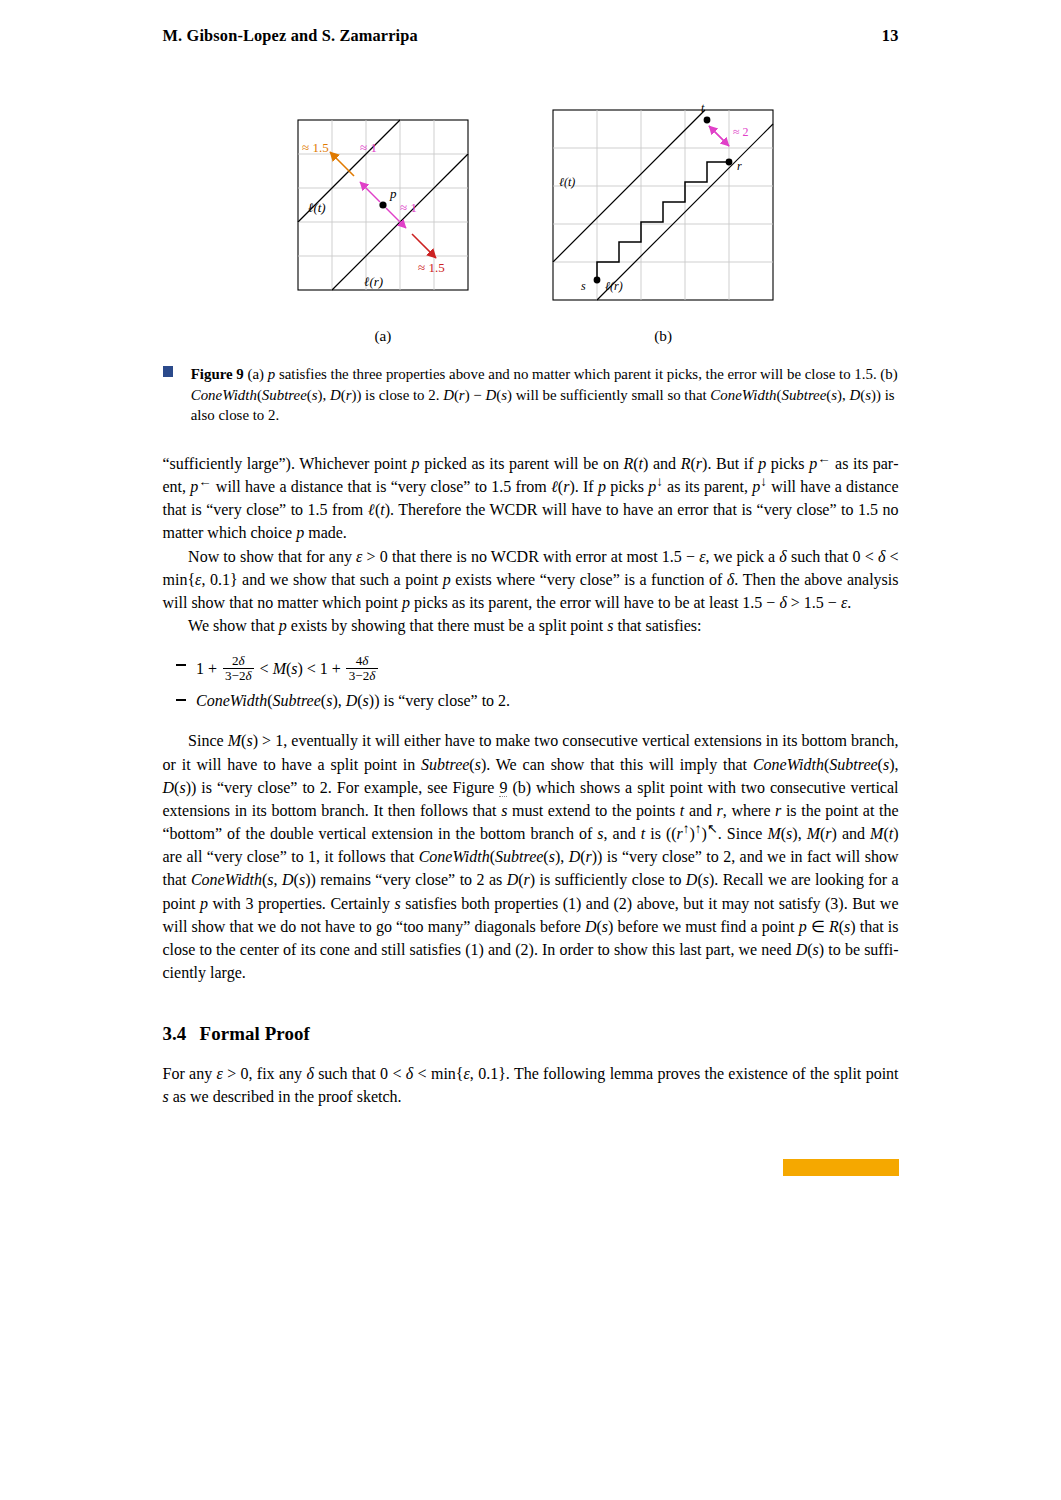M. Gibson-Lopez and S. Zamarripa 13
p ≈ 1.5 ≈ 1 ≈ 1 ≈ 1.5 ℓ(t) ℓ(r)
(a)
s r t ≈ 2 ℓ(t) ℓ(r)
(b)
Figure 9 (a) p satisfies the three properties above and no matter which parent it picks, the error will be close to 1.5. (b) ConeWidth(Subtree(s), D(r)) is close to 2. D(r) − D(s) will be sufficiently small so that ConeWidth(Subtree(s), D(s)) is also close to 2.
“sufficiently large”). Whichever point p picked as its parent will be on R(t) and R(r). But if p picks p← as its parent, p← will have a distance that is “very close” to 1.5 from ℓ(r). If p picks p↓ as its parent, p↓ will have a distance that is “very close” to 1.5 from ℓ(t). Therefore the WCDR will have to have an error that is “very close” to 1.5 no matter which choice p made.
Now to show that for any ε > 0 that there is no WCDR with error at most 1.5 − ε, we pick a δ such that 0 < δ < min{ε, 0.1} and we show that such a point p exists where “very close” is a function of δ. Then the above analysis will show that no matter which point p picks as its parent, the error will have to be at least 1.5 − δ > 1.5 − ε.
We show that p exists by showing that there must be a split point s that satisfies:
1 + 2δ 3−2δ < M(s) < 1 + 4δ 3−2δ
ConeWidth(Subtree(s), D(s)) is “very close” to 2.
Since M(s) > 1, eventually it will either have to make two consecutive vertical extensions in its bottom branch, or it will have to have a split point in Subtree(s). We can show that this will imply that ConeWidth(Subtree(s), D(s)) is “very close” to 2. For example, see Figure 9 (b) which shows a split point with two consecutive vertical extensions in its bottom branch. It then follows that s must extend to the points t and r, where r is the point at the “bottom” of the double vertical extension in the bottom branch of s, and t is ((r↑)↑)↖. Since M(s), M(r) and M(t) are all “very close” to 1, it follows that ConeWidth(Subtree(s), D(r)) is “very close” to 2, and we in fact will show that ConeWidth(s, D(s)) remains “very close” to 2 as D(r) is sufficiently close to D(s). Recall we are looking for a point p with 3 properties. Certainly s satisfies both properties (1) and (2) above, but it may not satisfy (3). But we will show that we do not have to go “too many” diagonals before D(s) before we must find a point p ∈ R(s) that is close to the center of its cone and still satisfies (1) and (2). In order to show this last part, we need D(s) to be sufficiently large.
3.4 Formal Proof
For any ε > 0, fix any δ such that 0 < δ < min{ε, 0.1}. The following lemma proves the existence of the split point s as we described in the proof sketch.